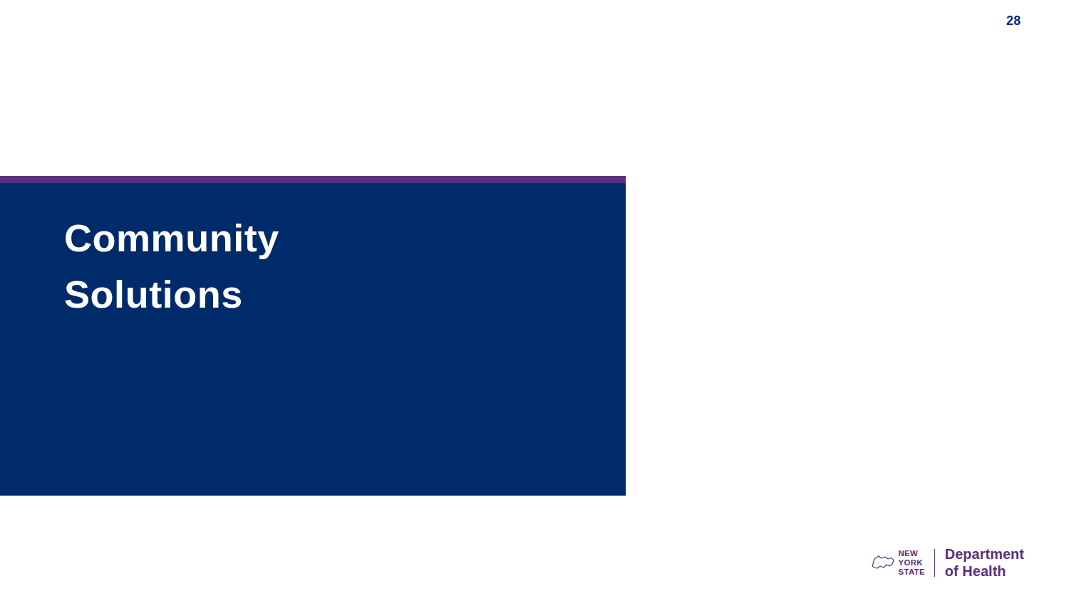28
Community
Solutions
NEW
YORK
STATE
Department
of Health